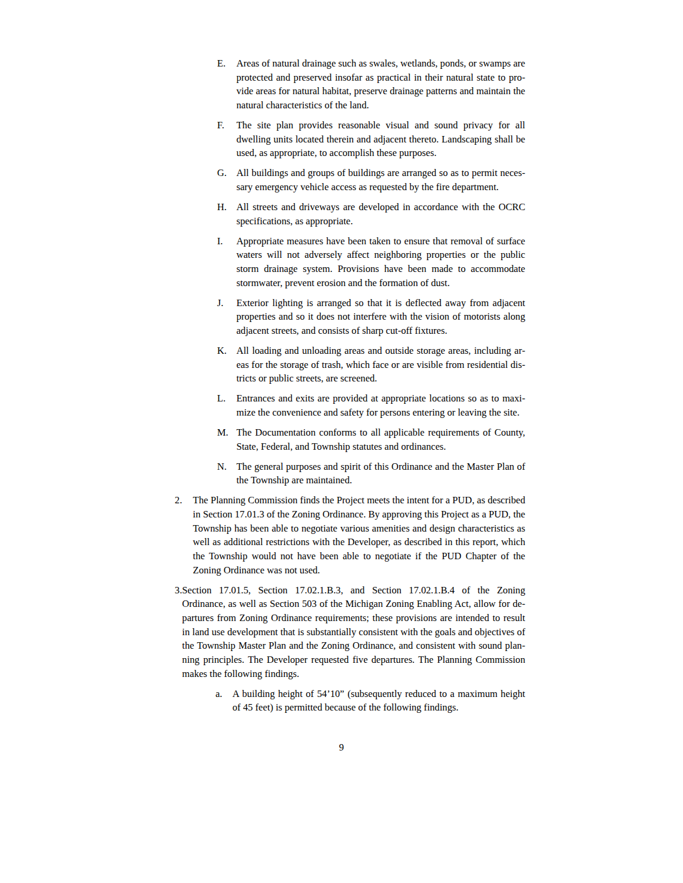E. Areas of natural drainage such as swales, wetlands, ponds, or swamps are protected and preserved insofar as practical in their natural state to provide areas for natural habitat, preserve drainage patterns and maintain the natural characteristics of the land.
F. The site plan provides reasonable visual and sound privacy for all dwelling units located therein and adjacent thereto. Landscaping shall be used, as appropriate, to accomplish these purposes.
G. All buildings and groups of buildings are arranged so as to permit necessary emergency vehicle access as requested by the fire department.
H. All streets and driveways are developed in accordance with the OCRC specifications, as appropriate.
I. Appropriate measures have been taken to ensure that removal of surface waters will not adversely affect neighboring properties or the public storm drainage system. Provisions have been made to accommodate stormwater, prevent erosion and the formation of dust.
J. Exterior lighting is arranged so that it is deflected away from adjacent properties and so it does not interfere with the vision of motorists along adjacent streets, and consists of sharp cut-off fixtures.
K. All loading and unloading areas and outside storage areas, including areas for the storage of trash, which face or are visible from residential districts or public streets, are screened.
L. Entrances and exits are provided at appropriate locations so as to maximize the convenience and safety for persons entering or leaving the site.
M. The Documentation conforms to all applicable requirements of County, State, Federal, and Township statutes and ordinances.
N. The general purposes and spirit of this Ordinance and the Master Plan of the Township are maintained.
2. The Planning Commission finds the Project meets the intent for a PUD, as described in Section 17.01.3 of the Zoning Ordinance. By approving this Project as a PUD, the Township has been able to negotiate various amenities and design characteristics as well as additional restrictions with the Developer, as described in this report, which the Township would not have been able to negotiate if the PUD Chapter of the Zoning Ordinance was not used.
3. Section 17.01.5, Section 17.02.1.B.3, and Section 17.02.1.B.4 of the Zoning Ordinance, as well as Section 503 of the Michigan Zoning Enabling Act, allow for departures from Zoning Ordinance requirements; these provisions are intended to result in land use development that is substantially consistent with the goals and objectives of the Township Master Plan and the Zoning Ordinance, and consistent with sound planning principles. The Developer requested five departures. The Planning Commission makes the following findings.
a. A building height of 54’10” (subsequently reduced to a maximum height of 45 feet) is permitted because of the following findings.
9